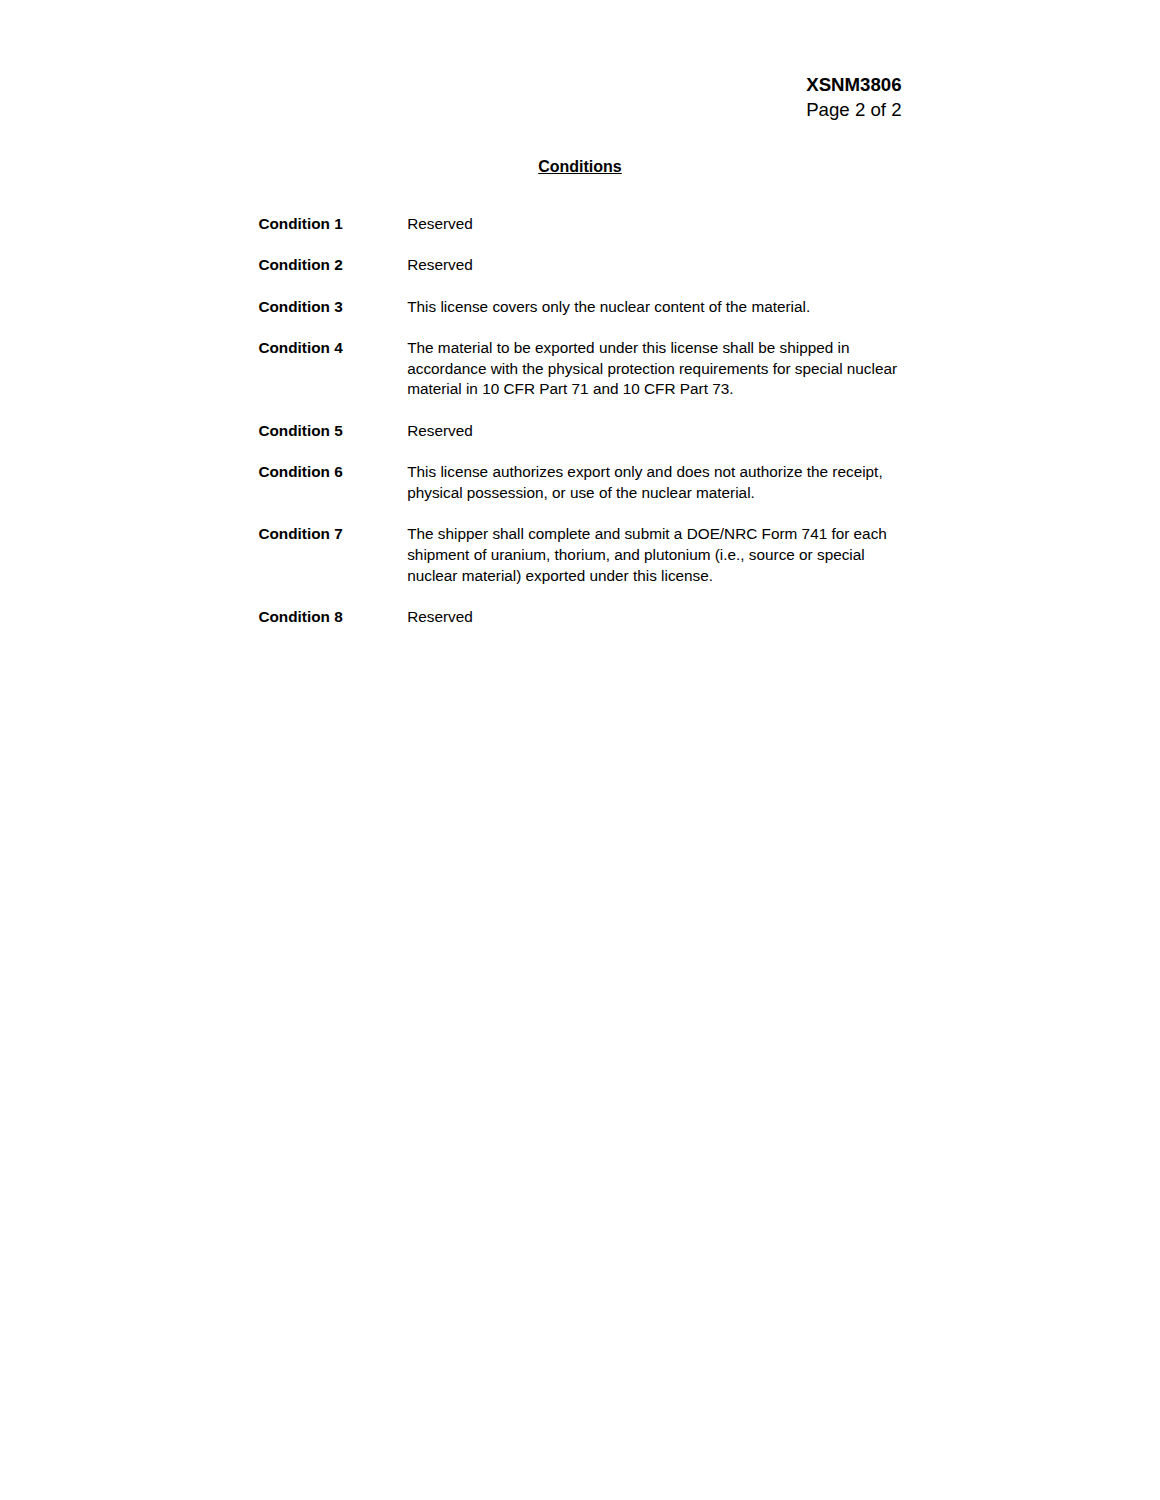XSNM3806
Page 2 of 2
Conditions
| Condition 1 | Reserved |
| Condition 2 | Reserved |
| Condition 3 | This license covers only the nuclear content of the material. |
| Condition 4 | The material to be exported under this license shall be shipped in accordance with the physical protection requirements for special nuclear material in 10 CFR Part 71 and 10 CFR Part 73. |
| Condition 5 | Reserved |
| Condition 6 | This license authorizes export only and does not authorize the receipt, physical possession, or use of the nuclear material. |
| Condition 7 | The shipper shall complete and submit a DOE/NRC Form 741 for each shipment of uranium, thorium, and plutonium (i.e., source or special nuclear material) exported under this license. |
| Condition 8 | Reserved |